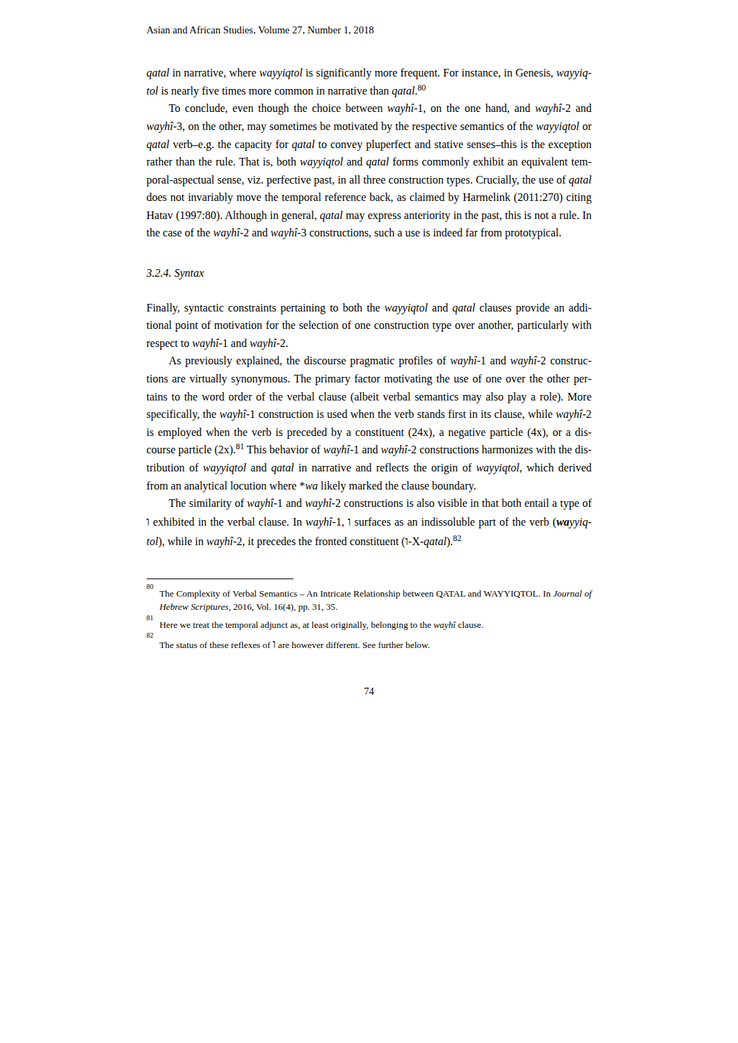Asian and African Studies, Volume 27, Number 1, 2018
qatal in narrative, where wayyiqtol is significantly more frequent. For instance, in Genesis, wayyiqtol is nearly five times more common in narrative than qatal.80
To conclude, even though the choice between wayhî-1, on the one hand, and wayhî-2 and wayhî-3, on the other, may sometimes be motivated by the respective semantics of the wayyiqtol or qatal verb–e.g. the capacity for qatal to convey pluperfect and stative senses–this is the exception rather than the rule. That is, both wayyiqtol and qatal forms commonly exhibit an equivalent temporal-aspectual sense, viz. perfective past, in all three construction types. Crucially, the use of qatal does not invariably move the temporal reference back, as claimed by Harmelink (2011:270) citing Hatav (1997:80). Although in general, qatal may express anteriority in the past, this is not a rule. In the case of the wayhî-2 and wayhî-3 constructions, such a use is indeed far from prototypical.
3.2.4. Syntax
Finally, syntactic constraints pertaining to both the wayyiqtol and qatal clauses provide an additional point of motivation for the selection of one construction type over another, particularly with respect to wayhî-1 and wayhî-2.
As previously explained, the discourse pragmatic profiles of wayhî-1 and wayhî-2 constructions are virtually synonymous. The primary factor motivating the use of one over the other pertains to the word order of the verbal clause (albeit verbal semantics may also play a role). More specifically, the wayhî-1 construction is used when the verb stands first in its clause, while wayhî-2 is employed when the verb is preceded by a constituent (24x), a negative particle (4x), or a discourse particle (2x).81 This behavior of wayhî-1 and wayhî-2 constructions harmonizes with the distribution of wayyiqtol and qatal in narrative and reflects the origin of wayyiqtol, which derived from an analytical locution where *wa likely marked the clause boundary.
The similarity of wayhî-1 and wayhî-2 constructions is also visible in that both entail a type of ו exhibited in the verbal clause. In wayhî-1, ו surfaces as an indissoluble part of the verb (wayyiqtol), while in wayhî-2, it precedes the fronted constituent (ו-X-qatal).82
80 The Complexity of Verbal Semantics – An Intricate Relationship between QATAL and WAYYIQTOL. In Journal of Hebrew Scriptures, 2016, Vol. 16(4), pp. 31, 35.
81 Here we treat the temporal adjunct as, at least originally, belonging to the wayhî clause.
82 The status of these reflexes of ו are however different. See further below.
74